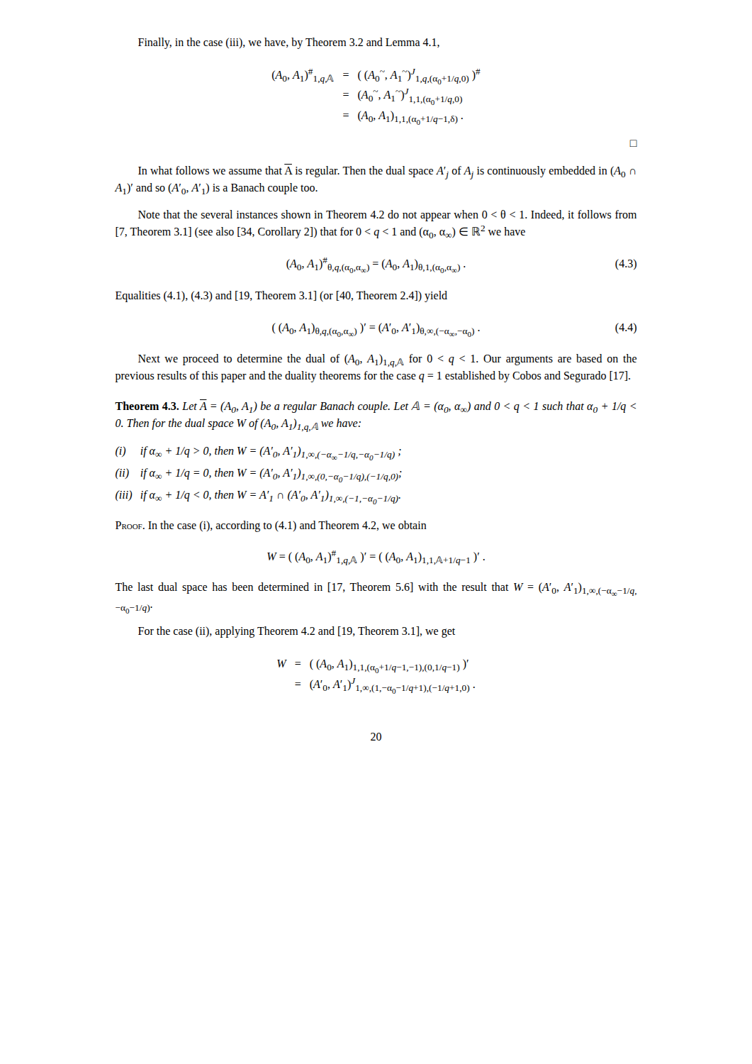Finally, in the case (iii), we have, by Theorem 3.2 and Lemma 4.1,
| ( A 0 , A 1 ) # 1, q ,𝔸 | = | ( ( A 0 ~ , A 1 ~ ) J 1, q ,(α 0 +1/ q ,0) ) # |
| | = | ( A 0 ~ , A 1 ~ ) J 1,1,(α 0 +1/ q ,0) |
| | = | ( A 0 , A 1 ) 1,1,(α 0 +1/ q −1,δ) . |
□
In what follows we assume that A is regular. Then the dual space A′j of Aj is continuously embedded in (A0 ∩ A1)′ and so (A′0, A′1) is a Banach couple too.
Note that the several instances shown in Theorem 4.2 do not appear when 0 < θ < 1. Indeed, it follows from [7, Theorem 3.1] (see also [34, Corollary 2]) that for 0 < q < 1 and (α0, α∞) ∈ ℝ2 we have
(A0, A1)#θ,q,(α0,α∞) = (A0, A1)θ,1,(α0,α∞) .
(4.3)
Equalities (4.1), (4.3) and [19, Theorem 3.1] (or [40, Theorem 2.4]) yield
( (A0, A1)θ,q,(α0,α∞) )′ = (A′0, A′1)θ,∞,(−α∞,−α0) .
(4.4)
Next we proceed to determine the dual of (A0, A1)1,q,𝔸 for 0 < q < 1. Our arguments are based on the previous results of this paper and the duality theorems for the case q = 1 established by Cobos and Segurado [17].
Theorem 4.3. Let A = (A0, A1) be a regular Banach couple. Let 𝔸 = (α0, α∞) and 0 < q < 1 such that α0 + 1/q < 0. Then for the dual space W of (A0, A1)1,q,𝔸 we have:
(i) if α∞ + 1/q > 0, then W = (A′0, A′1)1,∞,(−α∞−1/q,−α0−1/q) ;
(ii) if α∞ + 1/q = 0, then W = (A′0, A′1)1,∞,(0,−α0−1/q),(−1/q,0);
(iii) if α∞ + 1/q < 0, then W = A′1 ∩ (A′0, A′1)1,∞,(−1,−α0−1/q).
Proof. In the case (i), according to (4.1) and Theorem 4.2, we obtain
W = ( (A0, A1)#1,q,𝔸 )′ = ( (A0, A1)1,1,𝔸+1/q−1 )′ .
The last dual space has been determined in [17, Theorem 5.6] with the result that W = (A′0, A′1)1,∞,(−α∞−1/q,−α0−1/q).
For the case (ii), applying Theorem 4.2 and [19, Theorem 3.1], we get
| W | = | ( ( A 0 , A 1 ) 1,1,(α 0 +1/ q −1,−1),(0,1/ q −1) )′ |
| | = | ( A ′ 0 , A ′ 1 ) J 1,∞,(1,−α 0 −1/ q +1),(−1/ q +1,0) . |
20